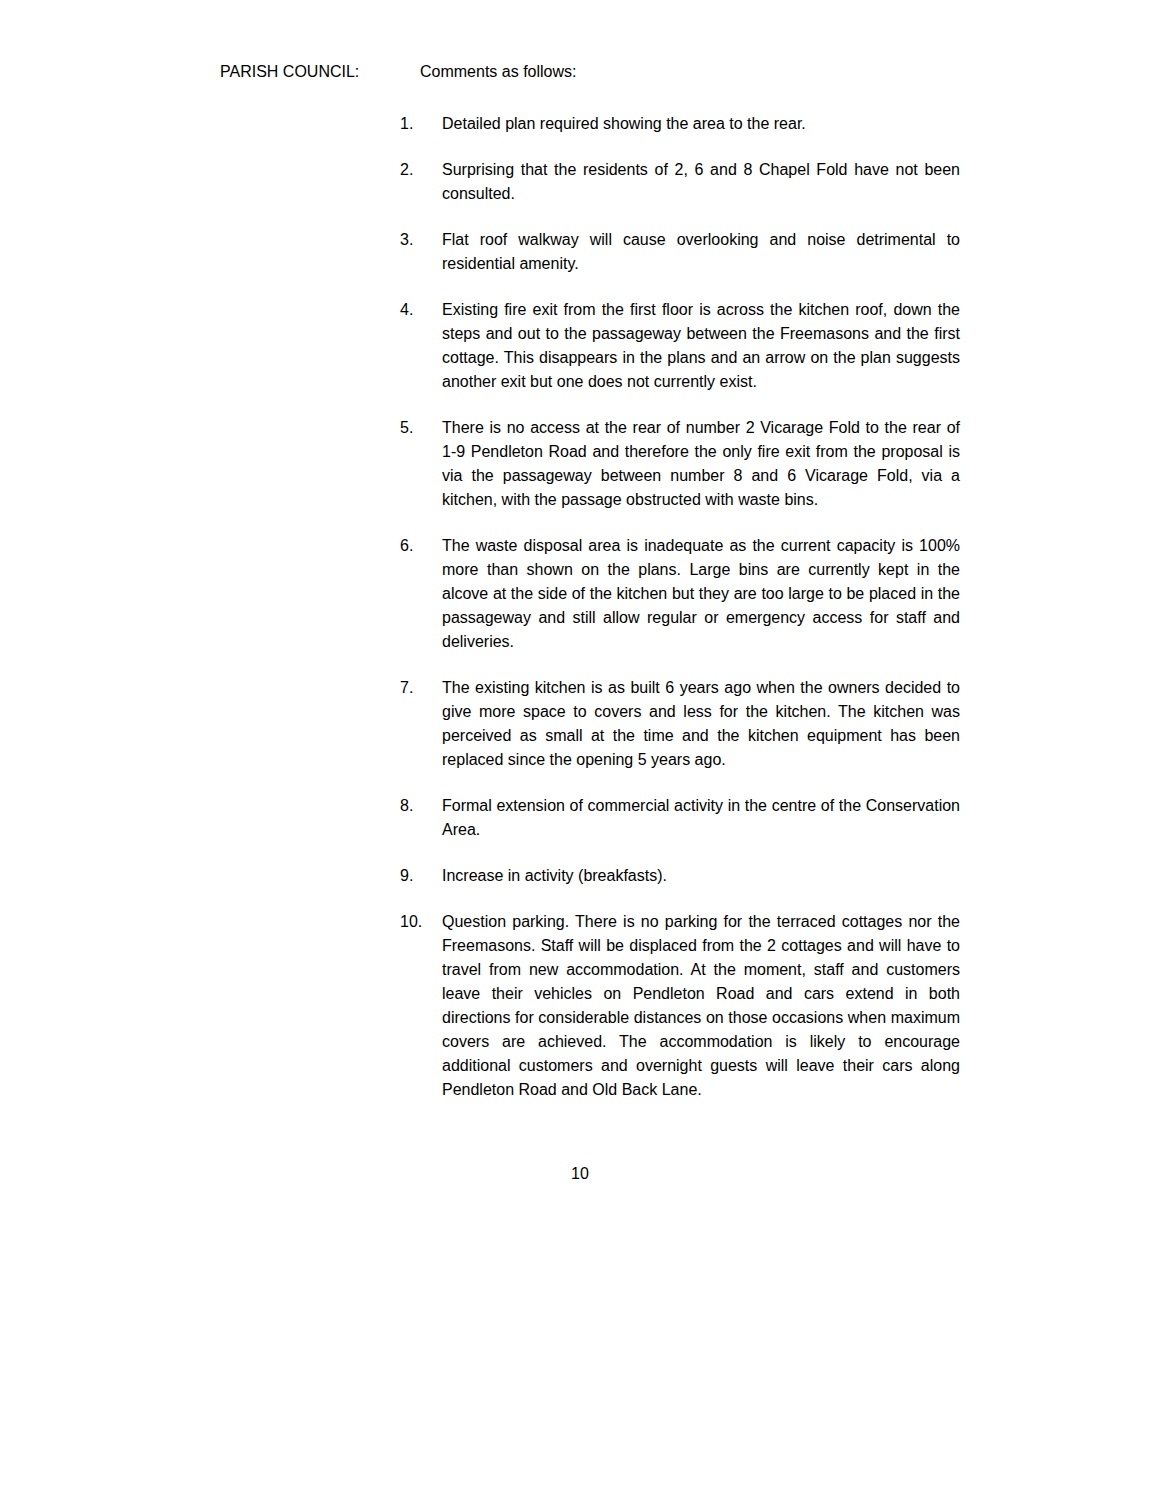PARISH COUNCIL:
Comments as follows:
Detailed plan required showing the area to the rear.
Surprising that the residents of 2, 6 and 8 Chapel Fold have not been consulted.
Flat roof walkway will cause overlooking and noise detrimental to residential amenity.
Existing fire exit from the first floor is across the kitchen roof, down the steps and out to the passageway between the Freemasons and the first cottage. This disappears in the plans and an arrow on the plan suggests another exit but one does not currently exist.
There is no access at the rear of number 2 Vicarage Fold to the rear of 1-9 Pendleton Road and therefore the only fire exit from the proposal is via the passageway between number 8 and 6 Vicarage Fold, via a kitchen, with the passage obstructed with waste bins.
The waste disposal area is inadequate as the current capacity is 100% more than shown on the plans. Large bins are currently kept in the alcove at the side of the kitchen but they are too large to be placed in the passageway and still allow regular or emergency access for staff and deliveries.
The existing kitchen is as built 6 years ago when the owners decided to give more space to covers and less for the kitchen. The kitchen was perceived as small at the time and the kitchen equipment has been replaced since the opening 5 years ago.
Formal extension of commercial activity in the centre of the Conservation Area.
Increase in activity (breakfasts).
Question parking. There is no parking for the terraced cottages nor the Freemasons. Staff will be displaced from the 2 cottages and will have to travel from new accommodation. At the moment, staff and customers leave their vehicles on Pendleton Road and cars extend in both directions for considerable distances on those occasions when maximum covers are achieved. The accommodation is likely to encourage additional customers and overnight guests will leave their cars along Pendleton Road and Old Back Lane.
10